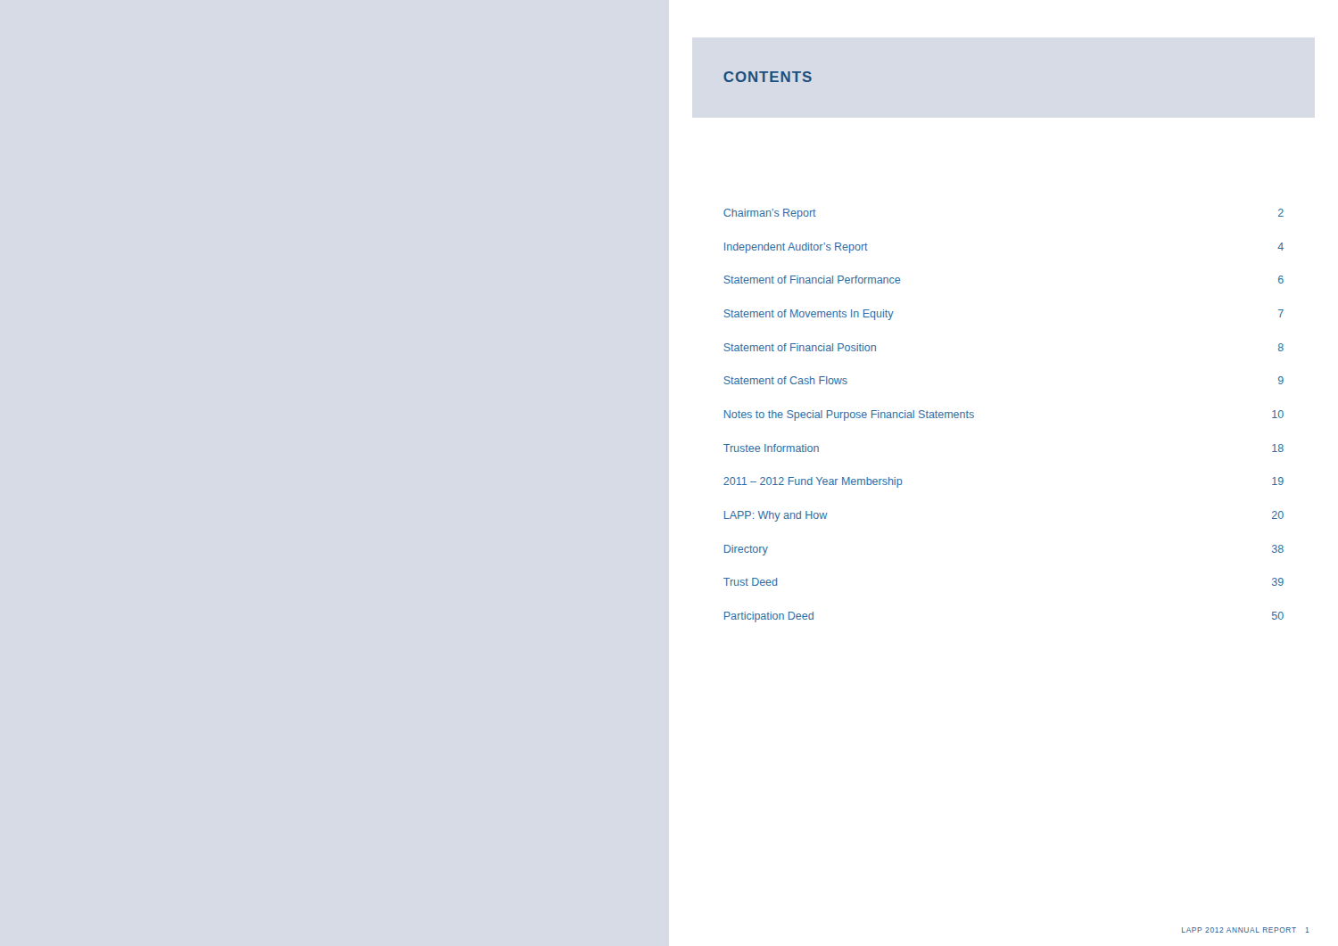Contents
Chairman’s Report 2
Independent Auditor’s Report 4
Statement of Financial Performance 6
Statement of Movements In Equity 7
Statement of Financial Position 8
Statement of Cash Flows 9
Notes to the Special Purpose Financial Statements 10
Trustee Information 18
2011 – 2012 Fund Year Membership 19
LAPP: Why and How 20
Directory 38
Trust Deed 39
Participation Deed 50
LAPP 2012 Annual Report 1